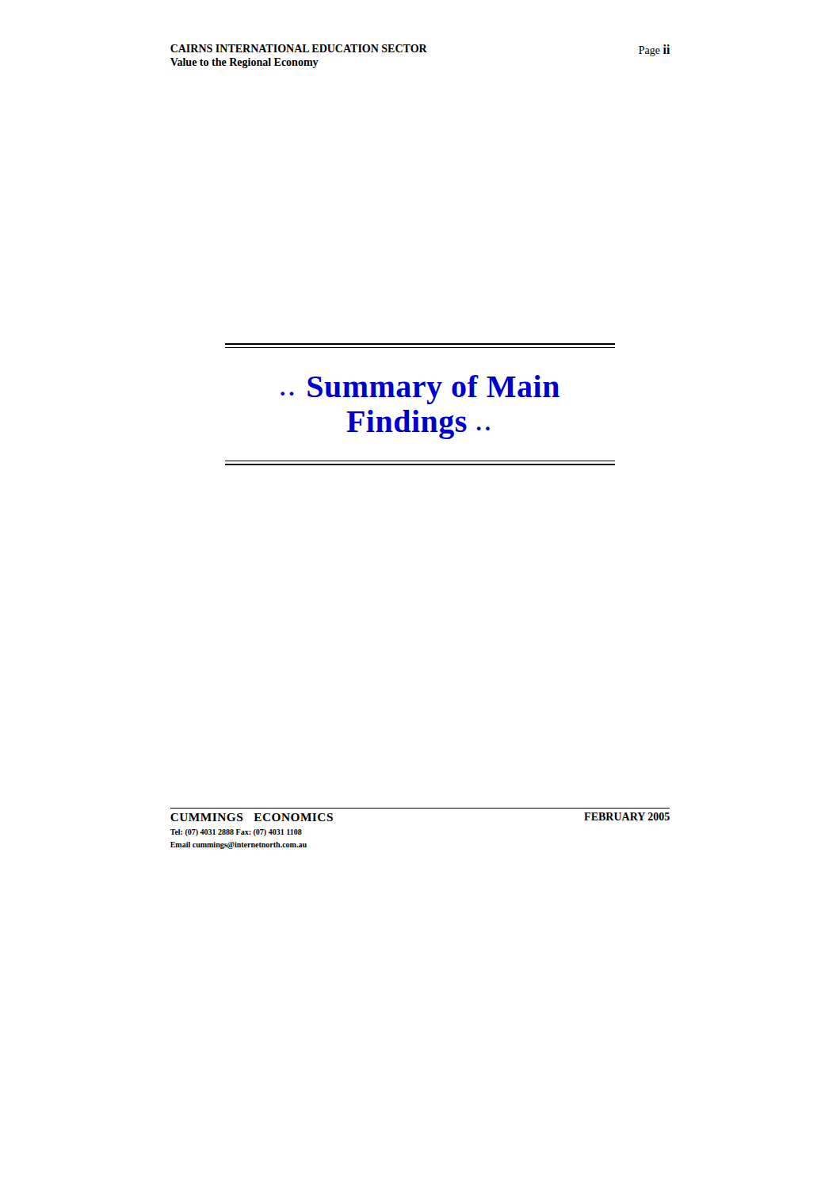CAIRNS INTERNATIONAL EDUCATION SECTOR
Value to the Regional Economy
Page ii
.. Summary of Main Findings ..
CUMMINGS ECONOMICS
Tel: (07) 4031 2888 Fax: (07) 4031 1108
Email cummings@internetnorth.com.au
FEBRUARY 2005